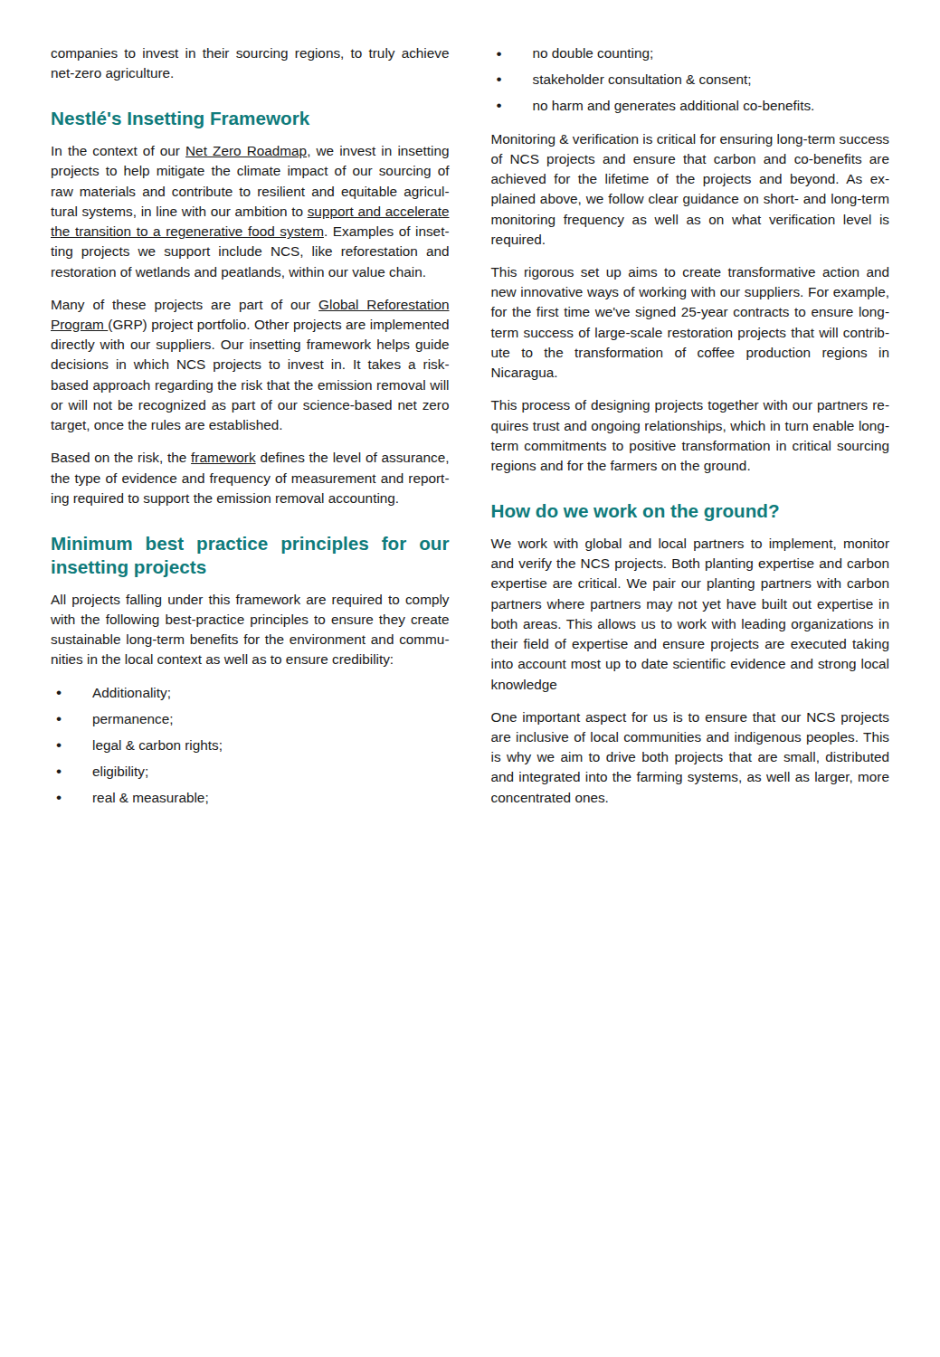companies to invest in their sourcing regions, to truly achieve net-zero agriculture.
Nestlé's Insetting Framework
In the context of our Net Zero Roadmap, we invest in insetting projects to help mitigate the climate impact of our sourcing of raw materials and contribute to resilient and equitable agricultural systems, in line with our ambition to support and accelerate the transition to a regenerative food system. Examples of insetting projects we support include NCS, like reforestation and restoration of wetlands and peatlands, within our value chain.
Many of these projects are part of our Global Reforestation Program (GRP) project portfolio. Other projects are implemented directly with our suppliers. Our insetting framework helps guide decisions in which NCS projects to invest in. It takes a risk-based approach regarding the risk that the emission removal will or will not be recognized as part of our science-based net zero target, once the rules are established.
Based on the risk, the framework defines the level of assurance, the type of evidence and frequency of measurement and reporting required to support the emission removal accounting.
Minimum best practice principles for our insetting projects
All projects falling under this framework are required to comply with the following best-practice principles to ensure they create sustainable long-term benefits for the environment and communities in the local context as well as to ensure credibility:
Additionality;
permanence;
legal & carbon rights;
eligibility;
real & measurable;
no double counting;
stakeholder consultation & consent;
no harm and generates additional co-benefits.
Monitoring & verification is critical for ensuring long-term success of NCS projects and ensure that carbon and co-benefits are achieved for the lifetime of the projects and beyond. As explained above, we follow clear guidance on short- and long-term monitoring frequency as well as on what verification level is required.
This rigorous set up aims to create transformative action and new innovative ways of working with our suppliers. For example, for the first time we've signed 25-year contracts to ensure long-term success of large-scale restoration projects that will contribute to the transformation of coffee production regions in Nicaragua.
This process of designing projects together with our partners requires trust and ongoing relationships, which in turn enable long-term commitments to positive transformation in critical sourcing regions and for the farmers on the ground.
How do we work on the ground?
We work with global and local partners to implement, monitor and verify the NCS projects. Both planting expertise and carbon expertise are critical. We pair our planting partners with carbon partners where partners may not yet have built out expertise in both areas. This allows us to work with leading organizations in their field of expertise and ensure projects are executed taking into account most up to date scientific evidence and strong local knowledge
One important aspect for us is to ensure that our NCS projects are inclusive of local communities and indigenous peoples. This is why we aim to drive both projects that are small, distributed and integrated into the farming systems, as well as larger, more concentrated ones.